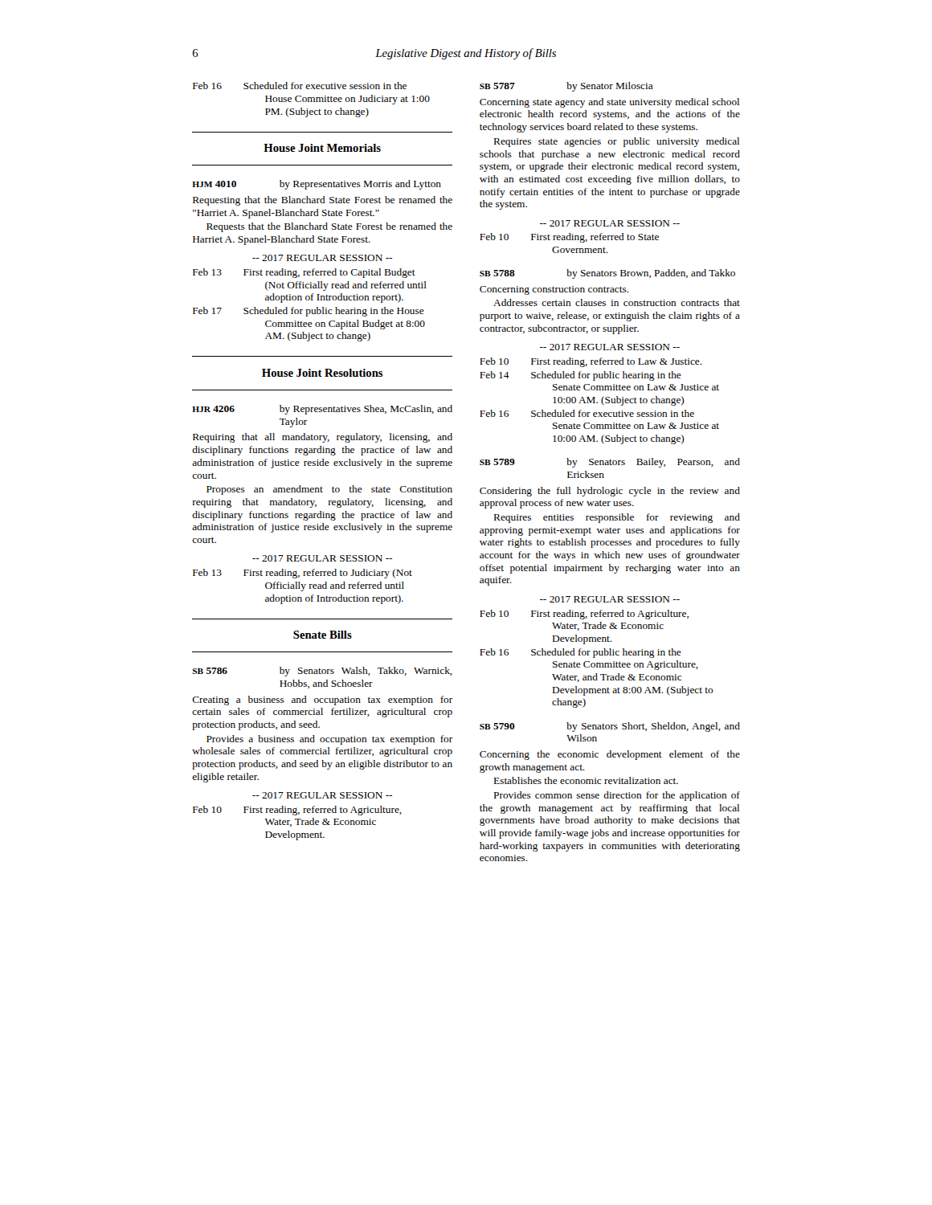6
Legislative Digest and History of Bills
Feb 16 Scheduled for executive session in the House Committee on Judiciary at 1:00 PM. (Subject to change)
House Joint Memorials
| HJM 4010 | by Representatives Morris and Lytton |
Requesting that the Blanchard State Forest be renamed the "Harriet A. Spanel-Blanchard State Forest."
Requests that the Blanchard State Forest be renamed the Harriet A. Spanel-Blanchard State Forest.
-- 2017 REGULAR SESSION --
Feb 13 First reading, referred to Capital Budget (Not Officially read and referred until adoption of Introduction report).
Feb 17 Scheduled for public hearing in the House Committee on Capital Budget at 8:00 AM. (Subject to change)
House Joint Resolutions
| HJR 4206 | by Representatives Shea, McCaslin, and Taylor |
Requiring that all mandatory, regulatory, licensing, and disciplinary functions regarding the practice of law and administration of justice reside exclusively in the supreme court.
Proposes an amendment to the state Constitution requiring that mandatory, regulatory, licensing, and disciplinary functions regarding the practice of law and administration of justice reside exclusively in the supreme court.
-- 2017 REGULAR SESSION --
Feb 13 First reading, referred to Judiciary (Not Officially read and referred until adoption of Introduction report).
Senate Bills
| SB 5786 | by Senators Walsh, Takko, Warnick, Hobbs, and Schoesler |
Creating a business and occupation tax exemption for certain sales of commercial fertilizer, agricultural crop protection products, and seed.
Provides a business and occupation tax exemption for wholesale sales of commercial fertilizer, agricultural crop protection products, and seed by an eligible distributor to an eligible retailer.
-- 2017 REGULAR SESSION --
Feb 10 First reading, referred to Agriculture, Water, Trade & Economic Development.
| SB 5787 | by Senator Miloscia |
Concerning state agency and state university medical school electronic health record systems, and the actions of the technology services board related to these systems.
Requires state agencies or public university medical schools that purchase a new electronic medical record system, or upgrade their electronic medical record system, with an estimated cost exceeding five million dollars, to notify certain entities of the intent to purchase or upgrade the system.
-- 2017 REGULAR SESSION --
Feb 10 First reading, referred to State Government.
| SB 5788 | by Senators Brown, Padden, and Takko |
Concerning construction contracts.
Addresses certain clauses in construction contracts that purport to waive, release, or extinguish the claim rights of a contractor, subcontractor, or supplier.
-- 2017 REGULAR SESSION --
Feb 10 First reading, referred to Law & Justice.
Feb 14 Scheduled for public hearing in the Senate Committee on Law & Justice at 10:00 AM. (Subject to change)
Feb 16 Scheduled for executive session in the Senate Committee on Law & Justice at 10:00 AM. (Subject to change)
| SB 5789 | by Senators Bailey, Pearson, and Ericksen |
Considering the full hydrologic cycle in the review and approval process of new water uses.
Requires entities responsible for reviewing and approving permit-exempt water uses and applications for water rights to establish processes and procedures to fully account for the ways in which new uses of groundwater offset potential impairment by recharging water into an aquifer.
-- 2017 REGULAR SESSION --
Feb 10 First reading, referred to Agriculture, Water, Trade & Economic Development.
Feb 16 Scheduled for public hearing in the Senate Committee on Agriculture, Water, and Trade & Economic Development at 8:00 AM. (Subject to change)
| SB 5790 | by Senators Short, Sheldon, Angel, and Wilson |
Concerning the economic development element of the growth management act.
Establishes the economic revitalization act.
Provides common sense direction for the application of the growth management act by reaffirming that local governments have broad authority to make decisions that will provide family-wage jobs and increase opportunities for hard-working taxpayers in communities with deteriorating economies.